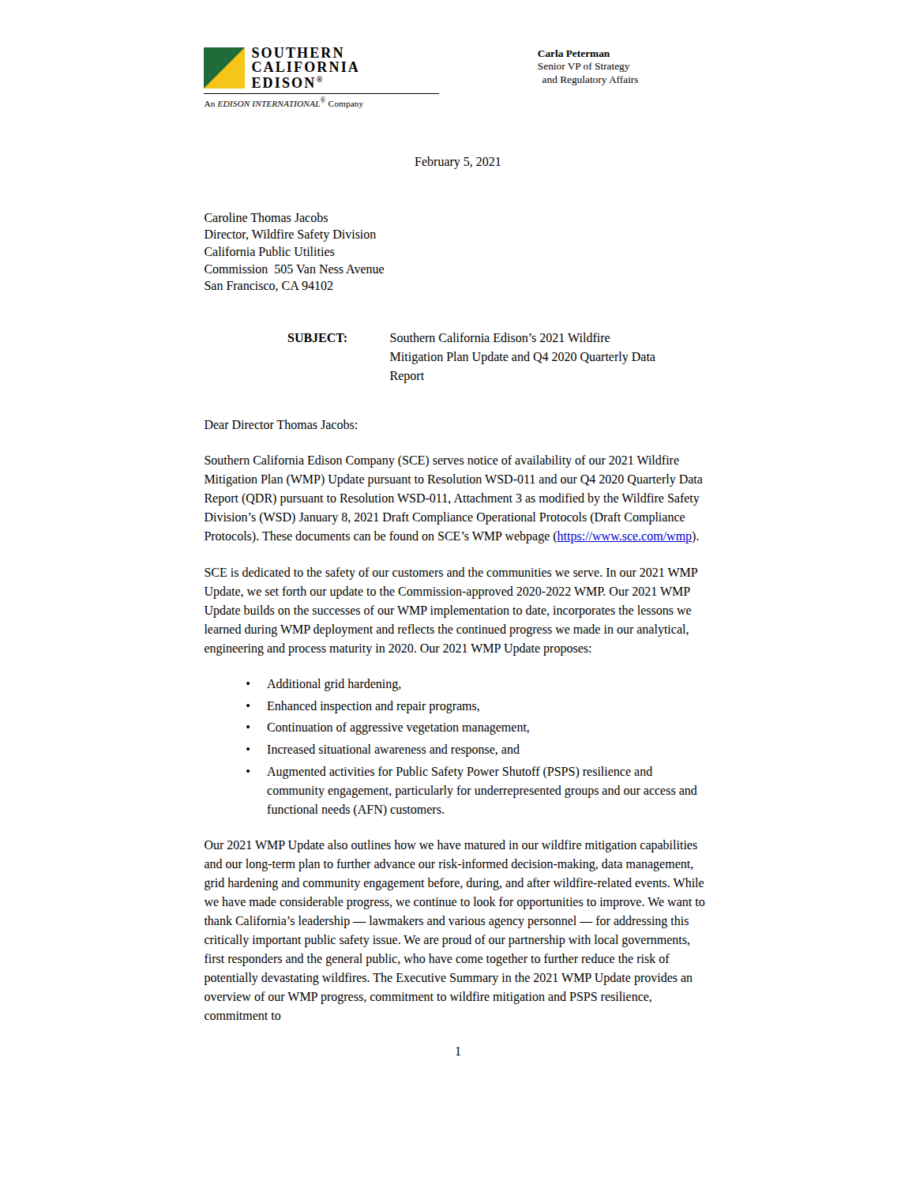SOUTHERN
CALIFORNIA
EDISON®
An EDISON INTERNATIONAL® Company
Carla Peterman
Senior VP of Strategy
and Regulatory Affairs
February 5, 2021
Caroline Thomas Jacobs
Director, Wildfire Safety Division
California Public Utilities
Commission 505 Van Ness Avenue
San Francisco, CA 94102
SUBJECT:
Southern California Edison’s 2021 Wildfire Mitigation Plan Update and Q4 2020 Quarterly Data Report
Dear Director Thomas Jacobs:
Southern California Edison Company (SCE) serves notice of availability of our 2021 Wildfire Mitigation Plan (WMP) Update pursuant to Resolution WSD-011 and our Q4 2020 Quarterly Data Report (QDR) pursuant to Resolution WSD-011, Attachment 3 as modified by the Wildfire Safety Division’s (WSD) January 8, 2021 Draft Compliance Operational Protocols (Draft Compliance Protocols). These documents can be found on SCE’s WMP webpage (https://www.sce.com/wmp).
SCE is dedicated to the safety of our customers and the communities we serve. In our 2021 WMP Update, we set forth our update to the Commission-approved 2020-2022 WMP. Our 2021 WMP Update builds on the successes of our WMP implementation to date, incorporates the lessons we learned during WMP deployment and reflects the continued progress we made in our analytical, engineering and process maturity in 2020. Our 2021 WMP Update proposes:
Additional grid hardening,
Enhanced inspection and repair programs,
Continuation of aggressive vegetation management,
Increased situational awareness and response, and
Augmented activities for Public Safety Power Shutoff (PSPS) resilience and community engagement, particularly for underrepresented groups and our access and functional needs (AFN) customers.
Our 2021 WMP Update also outlines how we have matured in our wildfire mitigation capabilities and our long-term plan to further advance our risk-informed decision-making, data management, grid hardening and community engagement before, during, and after wildfire-related events. While we have made considerable progress, we continue to look for opportunities to improve. We want to thank California’s leadership — lawmakers and various agency personnel — for addressing this critically important public safety issue. We are proud of our partnership with local governments, first responders and the general public, who have come together to further reduce the risk of potentially devastating wildfires. The Executive Summary in the 2021 WMP Update provides an overview of our WMP progress, commitment to wildfire mitigation and PSPS resilience, commitment to
1